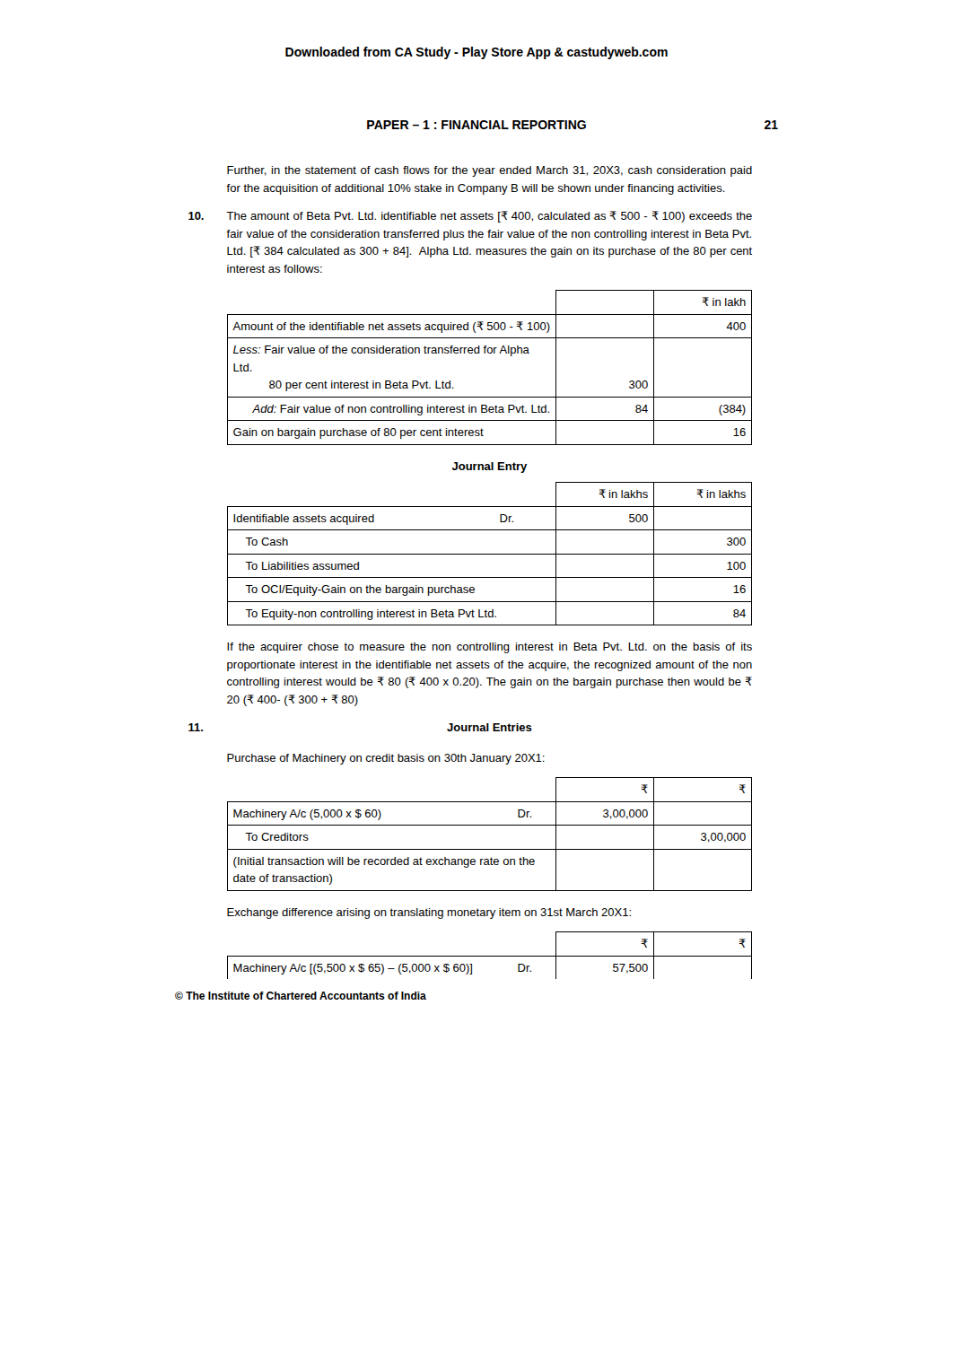Downloaded from CA Study - Play Store App & castudyweb.com
PAPER – 1 : FINANCIAL REPORTING 21
Further, in the statement of cash flows for the year ended March 31, 20X3, cash consideration paid for the acquisition of additional 10% stake in Company B will be shown under financing activities.
10.
The amount of Beta Pvt. Ltd. identifiable net assets [₹ 400, calculated as ₹ 500 - ₹ 100) exceeds the fair value of the consideration transferred plus the fair value of the non controlling interest in Beta Pvt. Ltd. [₹ 384 calculated as 300 + 84]. Alpha Ltd. measures the gain on its purchase of the 80 per cent interest as follows:
| | | ₹ in lakh |
| Amount of the identifiable net assets acquired (₹ 500 - ₹ 100) | | 400 |
| Less: Fair value of the consideration transferred for Alpha Ltd. 80 per cent interest in Beta Pvt. Ltd. | 300 | |
| Add: Fair value of non controlling interest in Beta Pvt. Ltd. | 84 | (384) |
| Gain on bargain purchase of 80 per cent interest | | 16 |
Journal Entry
| | ₹ in lakhs | ₹ in lakhs |
| Identifiable assets acquired Dr. | 500 | |
| To Cash | | 300 |
| To Liabilities assumed | | 100 |
| To OCI/Equity-Gain on the bargain purchase | | 16 |
| To Equity-non controlling interest in Beta Pvt Ltd. | | 84 |
If the acquirer chose to measure the non controlling interest in Beta Pvt. Ltd. on the basis of its proportionate interest in the identifiable net assets of the acquire, the recognized amount of the non controlling interest would be ₹ 80 (₹ 400 x 0.20). The gain on the bargain purchase then would be ₹ 20 (₹ 400- (₹ 300 + ₹ 80)
11.
Journal Entries
Purchase of Machinery on credit basis on 30th January 20X1:
| | ₹ | ₹ |
| Machinery A/c (5,000 x $ 60) Dr. | 3,00,000 | |
| To Creditors | | 3,00,000 |
| (Initial transaction will be recorded at exchange rate on the date of transaction) | | |
Exchange difference arising on translating monetary item on 31st March 20X1:
| | ₹ | ₹ |
| Machinery A/c [(5,500 x $ 65) – (5,000 x $ 60)] Dr. | 57,500 | |
© The Institute of Chartered Accountants of India